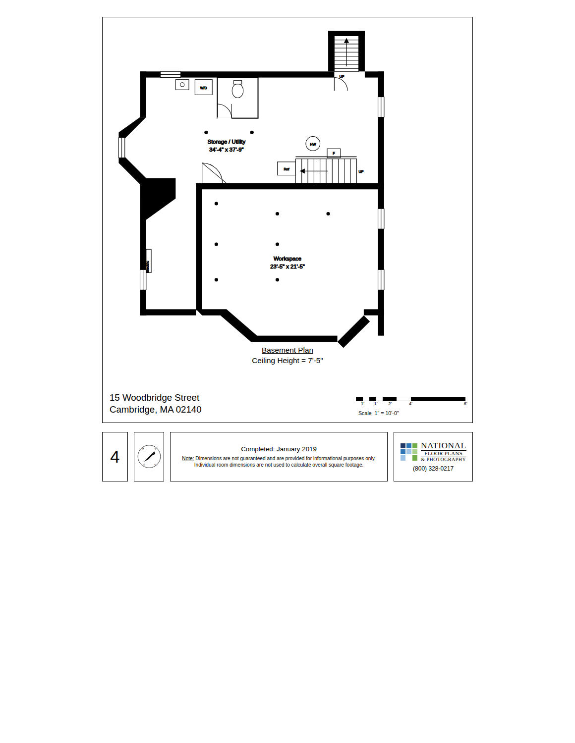UP W/D HW F Ref UP Electric Storage / Utility 34'-4" x 37'-9" Workspace 23'-5" x 21'-5"
Basement Plan
Ceiling Height = 7'-5"
15 Woodbridge Street
Cambridge, MA 02140
1' 1' 2' 4' 8'
Scale 1" = 10'-0"
4
N W S E
Completed: January 2019
Note: Dimensions are not guaranteed and are provided for informational purposes only. Individual room dimensions are not used to calculate overall square footage.
NATIONAL
FLOOR PLANS
& PHOTOGRAPHY
(800) 328-0217